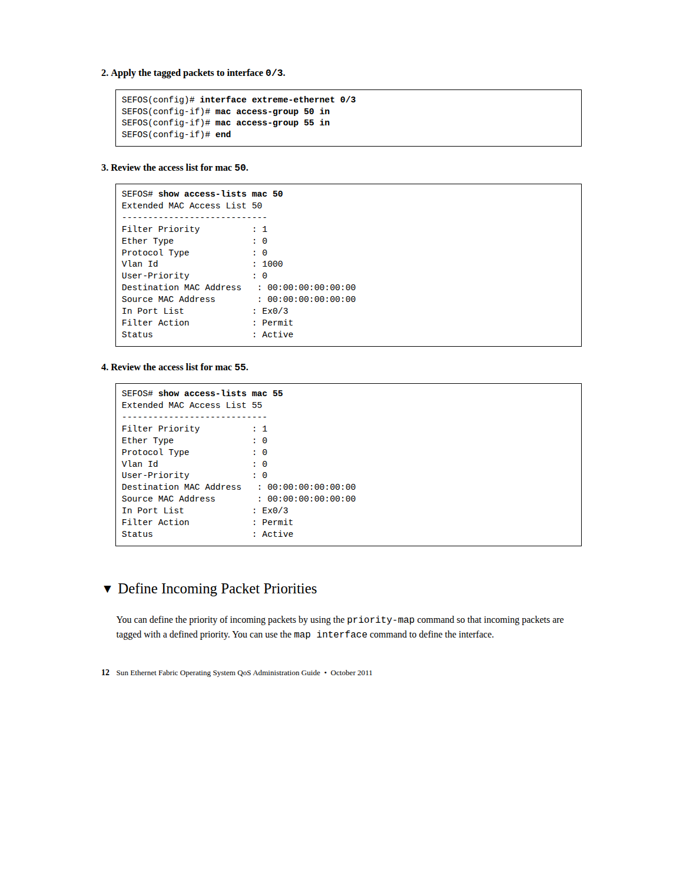2. Apply the tagged packets to interface 0/3.
SEFOS(config)# interface extreme-ethernet 0/3
SEFOS(config-if)# mac access-group 50 in
SEFOS(config-if)# mac access-group 55 in
SEFOS(config-if)# end
3. Review the access list for mac 50.
SEFOS# show access-lists mac 50
Extended MAC Access List 50
----------------------------
Filter Priority          : 1
Ether Type               : 0
Protocol Type            : 0
Vlan Id                  : 1000
User-Priority            : 0
Destination MAC Address   : 00:00:00:00:00:00
Source MAC Address        : 00:00:00:00:00:00
In Port List             : Ex0/3
Filter Action            : Permit
Status                   : Active
4. Review the access list for mac 55.
SEFOS# show access-lists mac 55
Extended MAC Access List 55
----------------------------
Filter Priority          : 1
Ether Type               : 0
Protocol Type            : 0
Vlan Id                  : 0
User-Priority            : 0
Destination MAC Address   : 00:00:00:00:00:00
Source MAC Address        : 00:00:00:00:00:00
In Port List             : Ex0/3
Filter Action            : Permit
Status                   : Active
▼Define Incoming Packet Priorities
You can define the priority of incoming packets by using the priority-map command so that incoming packets are tagged with a defined priority. You can use the map interface command to define the interface.
12 Sun Ethernet Fabric Operating System QoS Administration Guide • October 2011